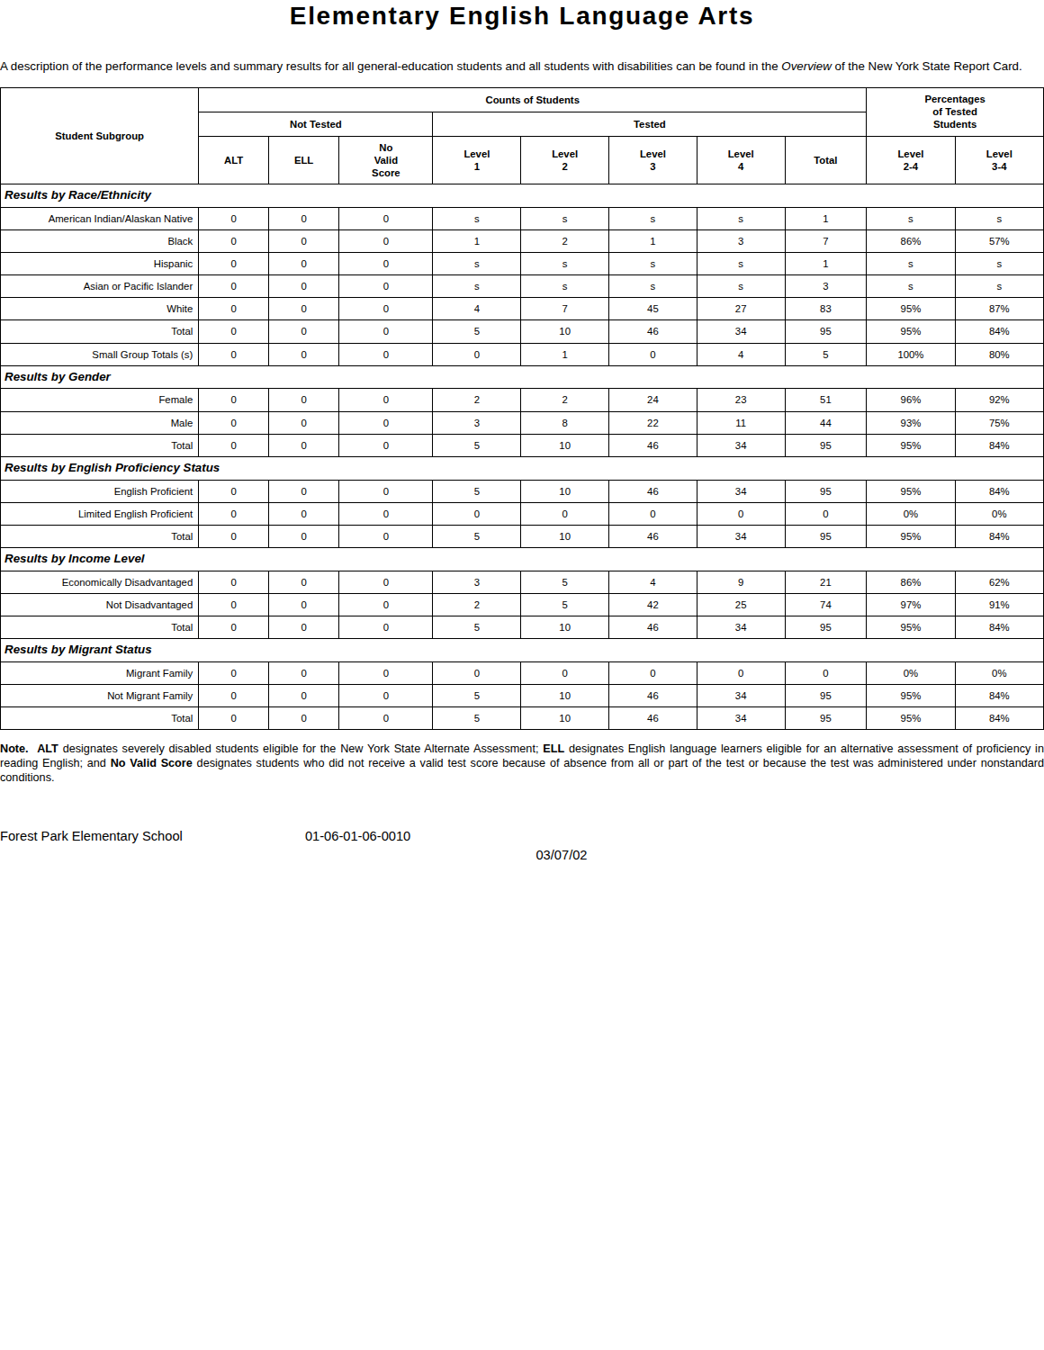Elementary English Language Arts
A description of the performance levels and summary results for all general-education students and all students with disabilities can be found in the Overview of the New York State Report Card.
| Student Subgroup | Counts of Students | Percentages of Tested Students |
| --- | --- | --- |
| Not Tested | Tested |
| ALT | ELL | No Valid Score | Level 1 | Level 2 | Level 3 | Level 4 | Total | Level 2-4 | Level 3-4 |
| Results by Race/Ethnicity |
| American Indian/Alaskan Native | 0 | 0 | 0 | s | s | s | s | 1 | s | s |
| Black | 0 | 0 | 0 | 1 | 2 | 1 | 3 | 7 | 86% | 57% |
| Hispanic | 0 | 0 | 0 | s | s | s | s | 1 | s | s |
| Asian or Pacific Islander | 0 | 0 | 0 | s | s | s | s | 3 | s | s |
| White | 0 | 0 | 0 | 4 | 7 | 45 | 27 | 83 | 95% | 87% |
| Total | 0 | 0 | 0 | 5 | 10 | 46 | 34 | 95 | 95% | 84% |
| Small Group Totals (s) | 0 | 0 | 0 | 0 | 1 | 0 | 4 | 5 | 100% | 80% |
| Results by Gender |
| Female | 0 | 0 | 0 | 2 | 2 | 24 | 23 | 51 | 96% | 92% |
| Male | 0 | 0 | 0 | 3 | 8 | 22 | 11 | 44 | 93% | 75% |
| Total | 0 | 0 | 0 | 5 | 10 | 46 | 34 | 95 | 95% | 84% |
| Results by English Proficiency Status |
| English Proficient | 0 | 0 | 0 | 5 | 10 | 46 | 34 | 95 | 95% | 84% |
| Limited English Proficient | 0 | 0 | 0 | 0 | 0 | 0 | 0 | 0 | 0% | 0% |
| Total | 0 | 0 | 0 | 5 | 10 | 46 | 34 | 95 | 95% | 84% |
| Results by Income Level |
| Economically Disadvantaged | 0 | 0 | 0 | 3 | 5 | 4 | 9 | 21 | 86% | 62% |
| Not Disadvantaged | 0 | 0 | 0 | 2 | 5 | 42 | 25 | 74 | 97% | 91% |
| Total | 0 | 0 | 0 | 5 | 10 | 46 | 34 | 95 | 95% | 84% |
| Results by Migrant Status |
| Migrant Family | 0 | 0 | 0 | 0 | 0 | 0 | 0 | 0 | 0% | 0% |
| Not Migrant Family | 0 | 0 | 0 | 5 | 10 | 46 | 34 | 95 | 95% | 84% |
| Total | 0 | 0 | 0 | 5 | 10 | 46 | 34 | 95 | 95% | 84% |
Note. ALT designates severely disabled students eligible for the New York State Alternate Assessment; ELL designates English language learners eligible for an alternative assessment of proficiency in reading English; and No Valid Score designates students who did not receive a valid test score because of absence from all or part of the test or because the test was administered under nonstandard conditions.
Forest Park Elementary School 01-06-01-06-0010
03/07/02